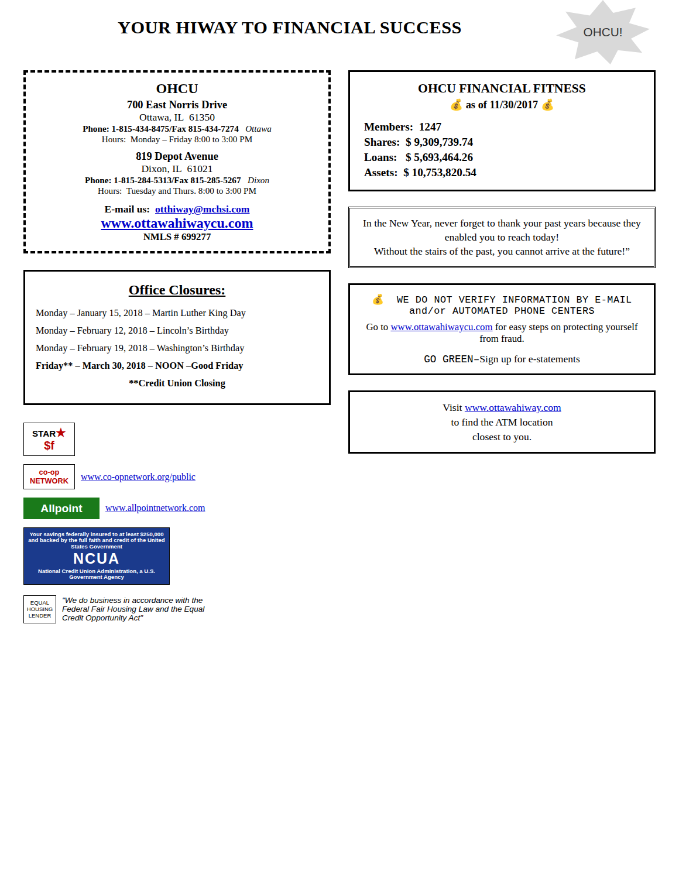OHCU!
YOUR HIWAY TO FINANCIAL SUCCESS
OHCU
700 East Norris Drive
Ottawa, IL 61350
Phone: 1-815-434-8475/Fax 815-434-7274 Ottawa
Hours: Monday – Friday 8:00 to 3:00 PM
819 Depot Avenue
Dixon, IL 61021
Phone: 1-815-284-5313/Fax 815-285-5267 Dixon
Hours: Tuesday and Thurs. 8:00 to 3:00 PM
E-mail us: otthiway@mchsi.com
www.ottawahiwaycu.com
NMLS # 699277
Office Closures:
Monday – January 15, 2018 – Martin Luther King Day
Monday – February 12, 2018 – Lincoln’s Birthday
Monday – February 19, 2018 – Washington’s Birthday
Friday** – March 30, 2018 – NOON –Good Friday
**Credit Union Closing
STAR★
$f
co-op
NETWORK
www.co-opnetwork.org/public
Allpoint
www.allpointnetwork.com
Your savings federally insured to at least $250,000
and backed by the full faith and credit of the United States Government NCUA National Credit Union Administration, a U.S. Government Agency
EQUAL HOUSING LENDER
"We do business in accordance with the
Federal Fair Housing Law and the Equal
Credit Opportunity Act"
OHCU FINANCIAL FITNESS
💰 as of 11/30/2017 💰
Members: 1247
Shares: $ 9,309,739.74
Loans: $ 5,693,464.26
Assets: $ 10,753,820.54
In the New Year, never forget to thank your past years because they enabled you to reach today!
Without the stairs of the past, you cannot arrive at the future!”
💰 WE DO NOT VERIFY INFORMATION BY E-MAIL and/or AUTOMATED PHONE CENTERS
Go to www.ottawahiwaycu.com for easy steps on protecting yourself from fraud.
GO GREEN–Sign up for e-statements
Visit www.ottawahiway.com
to find the ATM location
closest to you.